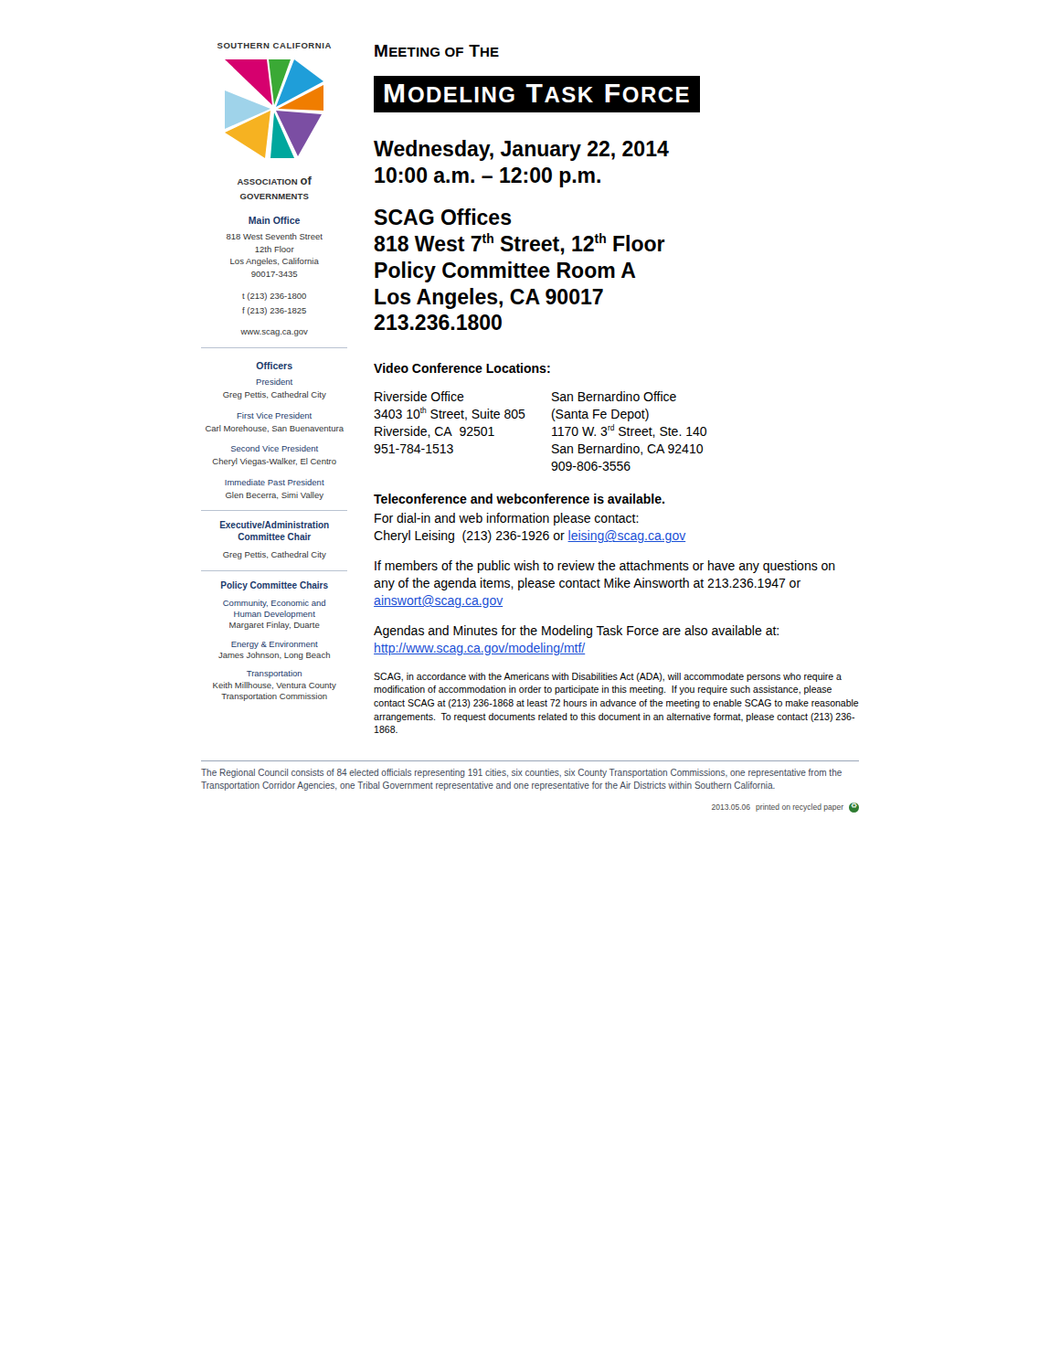SOUTHERN CALIFORNIA
ASSOCIATION of
GOVERNMENTS
Main Office
818 West Seventh Street
12th Floor
Los Angeles, California
90017-3435
t (213) 236-1800
f (213) 236-1825
www.scag.ca.gov
Officers
President
Greg Pettis, Cathedral City
First Vice President
Carl Morehouse, San Buenaventura
Second Vice President
Cheryl Viegas-Walker, El Centro
Immediate Past President
Glen Becerra, Simi Valley
Executive/Administration
Committee Chair
Greg Pettis, Cathedral City
Policy Committee Chairs
Community, Economic and
Human Development
Margaret Finlay, Duarte
Energy & Environment
James Johnson, Long Beach
Transportation
Keith Millhouse, Ventura County
Transportation Commission
MEETING OF THE
MODELING TASK FORCE
Wednesday, January 22, 2014
10:00 a.m. – 12:00 p.m.
SCAG Offices
818 West 7th Street, 12th Floor
Policy Committee Room A
Los Angeles, CA 90017
213.236.1800
Video Conference Locations:
| Riverside Office 3403 10 th Street, Suite 805 Riverside, CA 92501 951-784-1513 | San Bernardino Office (Santa Fe Depot) 1170 W. 3 rd Street, Ste. 140 San Bernardino, CA 92410 909-806-3556 |
Teleconference and webconference is available.
For dial-in and web information please contact:
Cheryl Leising (213) 236-1926 or leising@scag.ca.gov
If members of the public wish to review the attachments or have any questions on any of the agenda items, please contact Mike Ainsworth at 213.236.1947 or ainswort@scag.ca.gov
Agendas and Minutes for the Modeling Task Force are also available at:
http://www.scag.ca.gov/modeling/mtf/
SCAG, in accordance with the Americans with Disabilities Act (ADA), will accommodate persons who require a modification of accommodation in order to participate in this meeting. If you require such assistance, please contact SCAG at (213) 236-1868 at least 72 hours in advance of the meeting to enable SCAG to make reasonable arrangements. To request documents related to this document in an alternative format, please contact (213) 236-1868.
The Regional Council consists of 84 elected officials representing 191 cities, six counties, six County Transportation Commissions, one representative from the Transportation Corridor Agencies, one Tribal Government representative and one representative for the Air Districts within Southern California.
2013.05.06 printed on recycled paper